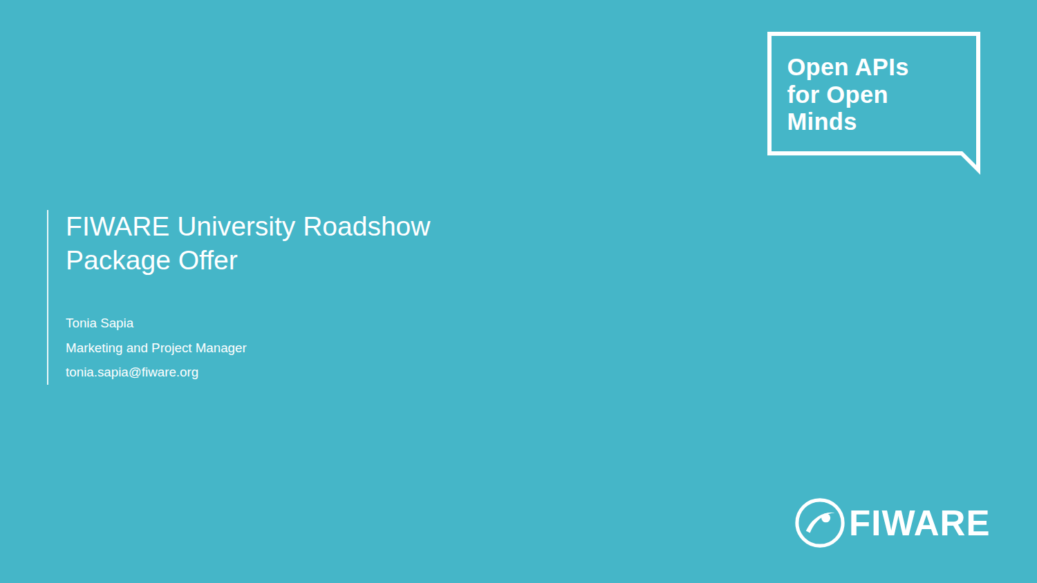Open APIs
for Open
Minds
FIWARE University Roadshow Package Offer
Tonia Sapia
Marketing and Project Manager
tonia.sapia@fiware.org
FIWARE